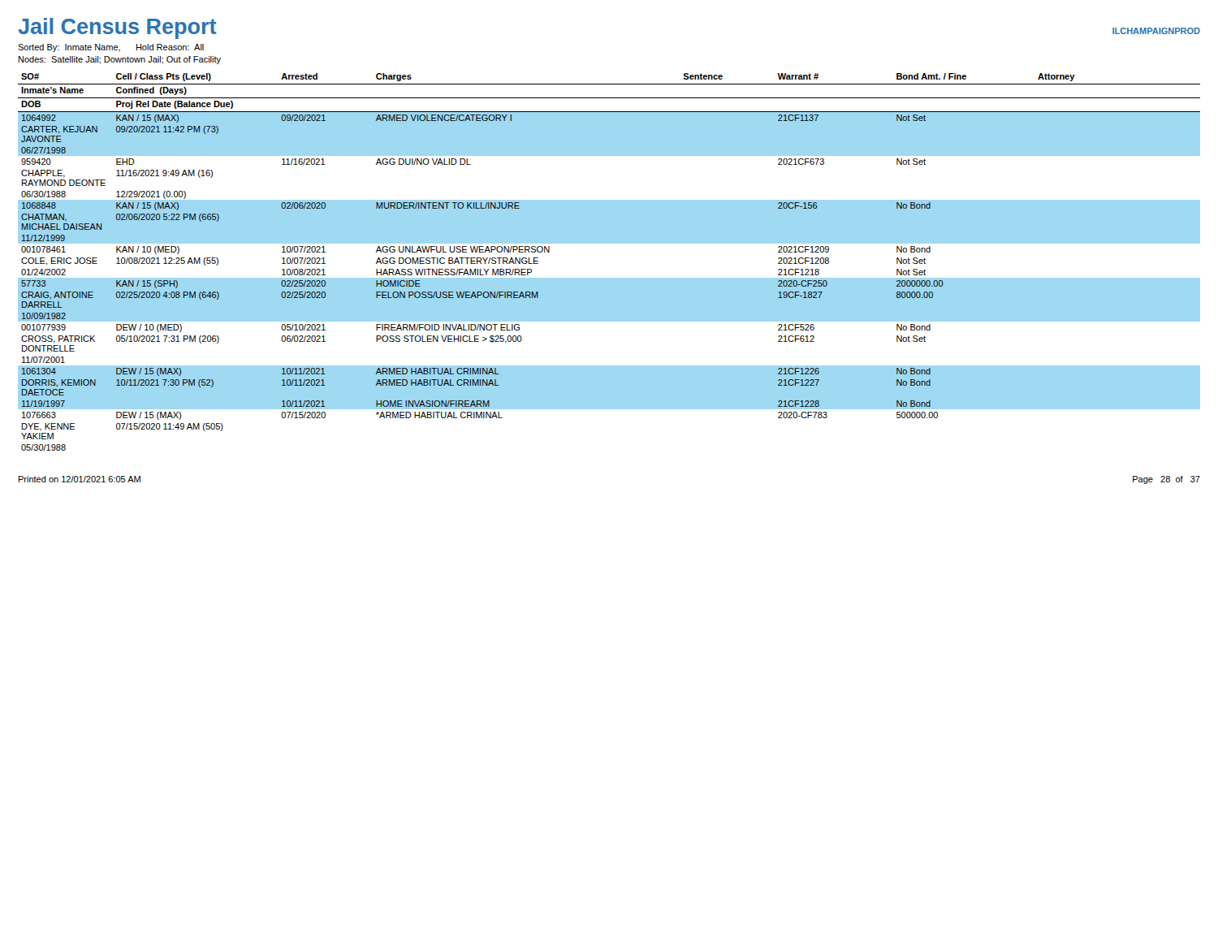ILCHAMPAIGNPROD
Jail Census Report
Sorted By: Inmate Name, Hold Reason: All
Nodes: Satellite Jail; Downtown Jail; Out of Facility
| SO# | Cell / Class Pts (Level) | Arrested | Charges | Sentence | Warrant # | Bond Amt. / Fine | Attorney |
| --- | --- | --- | --- | --- | --- | --- | --- |
| Inmate's Name | Confined (Days) | | | | | | |
| DOB | Proj Rel Date (Balance Due) | | | | | | |
| 1064992 | KAN / 15 (MAX) | 09/20/2021 | ARMED VIOLENCE/CATEGORY I | | 21CF1137 | Not Set | |
| CARTER, KEJUAN JAVONTE | 09/20/2021 11:42 PM (73) | | | | | | |
| 06/27/1998 | | | | | | | |
| 959420 | EHD | 11/16/2021 | AGG DUI/NO VALID DL | | 2021CF673 | Not Set | |
| CHAPPLE, RAYMOND DEONTE | 11/16/2021 9:49 AM (16) | | | | | | |
| 06/30/1988 | 12/29/2021 (0.00) | | | | | | |
| 1068848 | KAN / 15 (MAX) | 02/06/2020 | MURDER/INTENT TO KILL/INJURE | | 20CF-156 | No Bond | |
| CHATMAN, MICHAEL DAISEAN | 02/06/2020 5:22 PM (665) | | | | | | |
| 11/12/1999 | | | | | | | |
| 001078461 | KAN / 10 (MED) | 10/07/2021 | AGG UNLAWFUL USE WEAPON/PERSON | | 2021CF1209 | No Bond | |
| COLE, ERIC JOSE | 10/08/2021 12:25 AM (55) | 10/07/2021 | AGG DOMESTIC BATTERY/STRANGLE | | 2021CF1208 | Not Set | |
| 01/24/2002 | | 10/08/2021 | HARASS WITNESS/FAMILY MBR/REP | | 21CF1218 | Not Set | |
| 57733 | KAN / 15 (SPH) | 02/25/2020 | HOMICIDE | | 2020-CF250 | 2000000.00 | |
| CRAIG, ANTOINE DARRELL | 02/25/2020 4:08 PM (646) | 02/25/2020 | FELON POSS/USE WEAPON/FIREARM | | 19CF-1827 | 80000.00 | |
| 10/09/1982 | | | | | | | |
| 001077939 | DEW / 10 (MED) | 05/10/2021 | FIREARM/FOID INVALID/NOT ELIG | | 21CF526 | No Bond | |
| CROSS, PATRICK DONTRELLE | 05/10/2021 7:31 PM (206) | 06/02/2021 | POSS STOLEN VEHICLE > $25,000 | | 21CF612 | Not Set | |
| 11/07/2001 | | | | | | | |
| 1061304 | DEW / 15 (MAX) | 10/11/2021 | ARMED HABITUAL CRIMINAL | | 21CF1226 | No Bond | |
| DORRIS, KEMION DAETOCE | 10/11/2021 7:30 PM (52) | 10/11/2021 | ARMED HABITUAL CRIMINAL | | 21CF1227 | No Bond | |
| 11/19/1997 | | 10/11/2021 | HOME INVASION/FIREARM | | 21CF1228 | No Bond | |
| 1076663 | DEW / 15 (MAX) | 07/15/2020 | *ARMED HABITUAL CRIMINAL | | 2020-CF783 | 500000.00 | |
| DYE, KENNE YAKIEM | 07/15/2020 11:49 AM (505) | | | | | | |
| 05/30/1988 | | | | | | | |
Printed on 12/01/2021 6:05 AM
Page 28 of 37